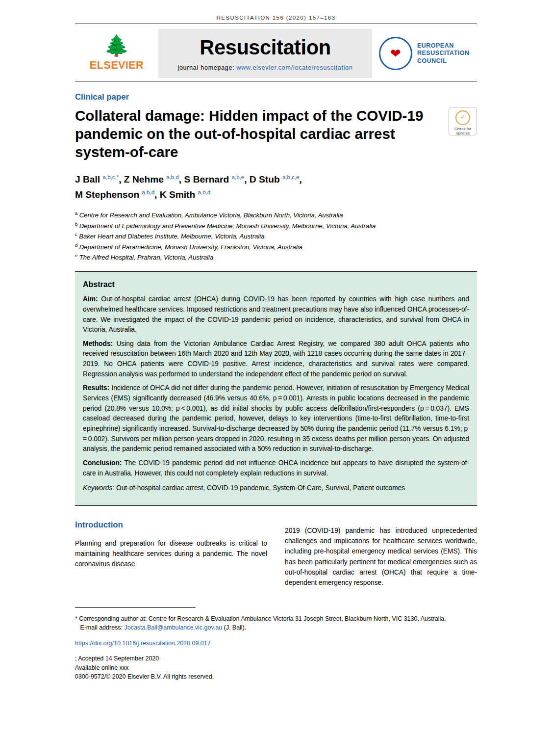RESUSCITATION 156 (2020) 157–163
🌲
ELSEVIER
Resuscitation
journal homepage: www.elsevier.com/locate/resuscitation
❤
EUROPEAN
RESUSCITATION
COUNCIL
Clinical paper
✓
Check for
updates
Collateral damage: Hidden impact of the COVID-19 pandemic on the out-of-hospital cardiac arrest system-of-care
J Ball a,b,c,*, Z Nehme a,b,d, S Bernard a,b,e, D Stub a,b,c,e,
M Stephenson a,b,d, K Smith a,b,d
a Centre for Research and Evaluation, Ambulance Victoria, Blackburn North, Victoria, Australia
b Department of Epidemiology and Preventive Medicine, Monash University, Melbourne, Victoria, Australia
c Baker Heart and Diabetes Institute, Melbourne, Victoria, Australia
d Department of Paramedicine, Monash University, Frankston, Victoria, Australia
e The Alfred Hospital, Prahran, Victoria, Australia
Abstract
Aim: Out-of-hospital cardiac arrest (OHCA) during COVID-19 has been reported by countries with high case numbers and overwhelmed healthcare services. Imposed restrictions and treatment precautions may have also influenced OHCA processes-of-care. We investigated the impact of the COVID-19 pandemic period on incidence, characteristics, and survival from OHCA in Victoria, Australia.
Methods: Using data from the Victorian Ambulance Cardiac Arrest Registry, we compared 380 adult OHCA patients who received resuscitation between 16th March 2020 and 12th May 2020, with 1218 cases occurring during the same dates in 2017–2019. No OHCA patients were COVID-19 positive. Arrest incidence, characteristics and survival rates were compared. Regression analysis was performed to understand the independent effect of the pandemic period on survival.
Results: Incidence of OHCA did not differ during the pandemic period. However, initiation of resuscitation by Emergency Medical Services (EMS) significantly decreased (46.9% versus 40.6%, p = 0.001). Arrests in public locations decreased in the pandemic period (20.8% versus 10.0%; p < 0.001), as did initial shocks by public access defibrillation/first-responders (p = 0.037). EMS caseload decreased during the pandemic period, however, delays to key interventions (time-to-first defibrillation, time-to-first epinephrine) significantly increased. Survival-to-discharge decreased by 50% during the pandemic period (11.7% versus 6.1%; p = 0.002). Survivors per million person-years dropped in 2020, resulting in 35 excess deaths per million person-years. On adjusted analysis, the pandemic period remained associated with a 50% reduction in survival-to-discharge.
Conclusion: The COVID-19 pandemic period did not influence OHCA incidence but appears to have disrupted the system-of-care in Australia. However, this could not completely explain reductions in survival.
Keywords: Out-of-hospital cardiac arrest, COVID-19 pandemic, System-Of-Care, Survival, Patient outcomes
Introduction
Planning and preparation for disease outbreaks is critical to maintaining healthcare services during a pandemic. The novel coronavirus disease
2019 (COVID-19) pandemic has introduced unprecedented challenges and implications for healthcare services worldwide, including pre-hospital emergency medical services (EMS). This has been particularly pertinent for medical emergencies such as out-of-hospital cardiac arrest (OHCA) that require a time-dependent emergency response.
* Corresponding author at: Centre for Research & Evaluation Ambulance Victoria 31 Joseph Street, Blackburn North, VIC 3130, Australia.
E-mail address: Jocasta.Ball@ambulance.vic.gov.au (J. Ball).
https://doi.org/10.1016/j.resuscitation.2020.09.017
; Accepted 14 September 2020
Available online xxx
0300-9572/© 2020 Elsevier B.V. All rights reserved.